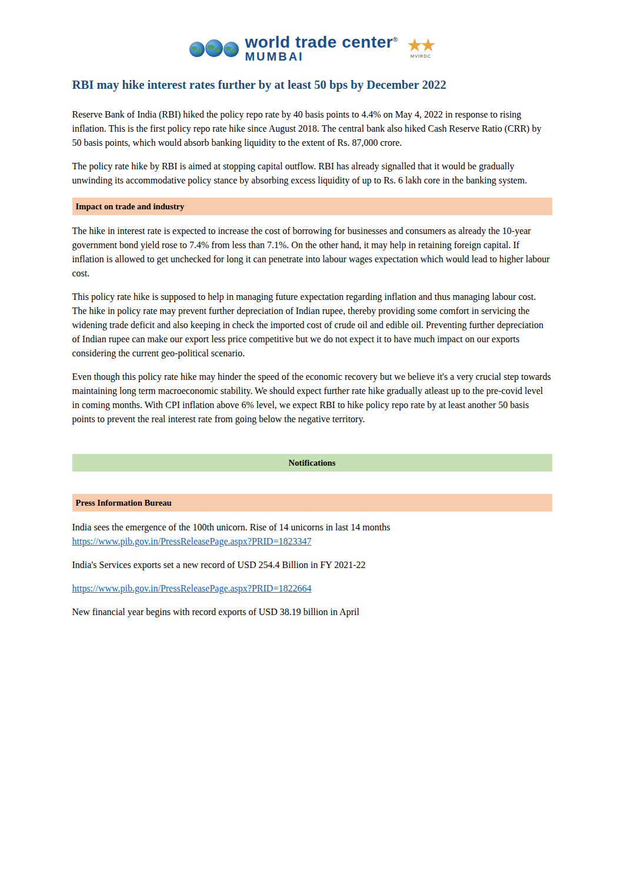world trade center®
MUMBAI ★★ MVIRDC
RBI may hike interest rates further by at least 50 bps by December 2022
Reserve Bank of India (RBI) hiked the policy repo rate by 40 basis points to 4.4% on May 4, 2022 in response to rising inflation. This is the first policy repo rate hike since August 2018. The central bank also hiked Cash Reserve Ratio (CRR) by 50 basis points, which would absorb banking liquidity to the extent of Rs. 87,000 crore.
The policy rate hike by RBI is aimed at stopping capital outflow. RBI has already signalled that it would be gradually unwinding its accommodative policy stance by absorbing excess liquidity of up to Rs. 6 lakh core in the banking system.
Impact on trade and industry
The hike in interest rate is expected to increase the cost of borrowing for businesses and consumers as already the 10-year government bond yield rose to 7.4% from less than 7.1%. On the other hand, it may help in retaining foreign capital. If inflation is allowed to get unchecked for long it can penetrate into labour wages expectation which would lead to higher labour cost.
This policy rate hike is supposed to help in managing future expectation regarding inflation and thus managing labour cost. The hike in policy rate may prevent further depreciation of Indian rupee, thereby providing some comfort in servicing the widening trade deficit and also keeping in check the imported cost of crude oil and edible oil. Preventing further depreciation of Indian rupee can make our export less price competitive but we do not expect it to have much impact on our exports considering the current geo-political scenario.
Even though this policy rate hike may hinder the speed of the economic recovery but we believe it's a very crucial step towards maintaining long term macroeconomic stability. We should expect further rate hike gradually atleast up to the pre-covid level in coming months. With CPI inflation above 6% level, we expect RBI to hike policy repo rate by at least another 50 basis points to prevent the real interest rate from going below the negative territory.
Notifications
Press Information Bureau
India sees the emergence of the 100th unicorn. Rise of 14 unicorns in last 14 months
https://www.pib.gov.in/PressReleasePage.aspx?PRID=1823347
India's Services exports set a new record of USD 254.4 Billion in FY 2021-22
https://www.pib.gov.in/PressReleasePage.aspx?PRID=1822664
New financial year begins with record exports of USD 38.19 billion in April